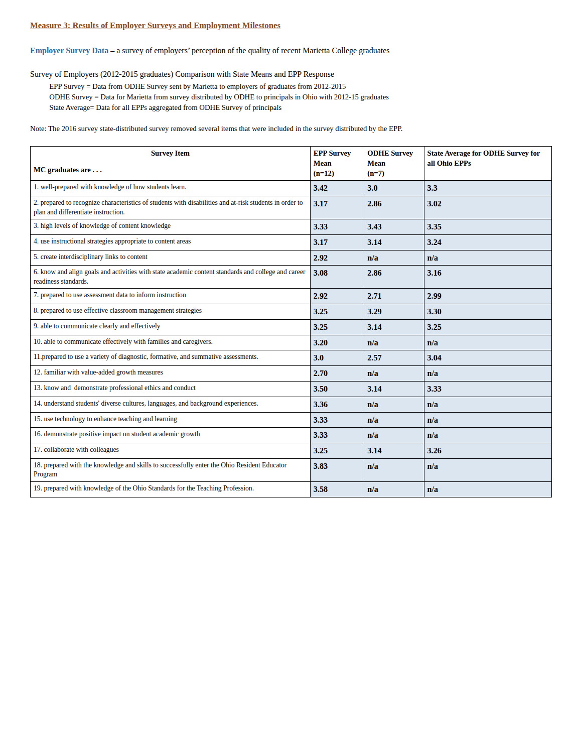Measure 3: Results of Employer Surveys and Employment Milestones
Employer Survey Data – a survey of employers’ perception of the quality of recent Marietta College graduates
Survey of Employers (2012-2015 graduates) Comparison with State Means and EPP Response
EPP Survey = Data from ODHE Survey sent by Marietta to employers of graduates from 2012-2015
ODHE Survey = Data for Marietta from survey distributed by ODHE to principals in Ohio with 2012-15 graduates
State Average= Data for all EPPs aggregated from ODHE Survey of principals
Note: The 2016 survey state-distributed survey removed several items that were included in the survey distributed by the EPP.
| Survey Item MC graduates are . . . | EPP Survey Mean (n=12) | ODHE Survey Mean (n=7) | State Average for ODHE Survey for all Ohio EPPs |
| --- | --- | --- | --- |
| 1. well-prepared with knowledge of how students learn. | 3.42 | 3.0 | 3.3 |
| 2. prepared to recognize characteristics of students with disabilities and at-risk students in order to plan and differentiate instruction. | 3.17 | 2.86 | 3.02 |
| 3. high levels of knowledge of content knowledge | 3.33 | 3.43 | 3.35 |
| 4. use instructional strategies appropriate to content areas | 3.17 | 3.14 | 3.24 |
| 5. create interdisciplinary links to content | 2.92 | n/a | n/a |
| 6. know and align goals and activities with state academic content standards and college and career readiness standards. | 3.08 | 2.86 | 3.16 |
| 7. prepared to use assessment data to inform instruction | 2.92 | 2.71 | 2.99 |
| 8. prepared to use effective classroom management strategies | 3.25 | 3.29 | 3.30 |
| 9. able to communicate clearly and effectively | 3.25 | 3.14 | 3.25 |
| 10. able to communicate effectively with families and caregivers. | 3.20 | n/a | n/a |
| 11.prepared to use a variety of diagnostic, formative, and summative assessments. | 3.0 | 2.57 | 3.04 |
| 12. familiar with value-added growth measures | 2.70 | n/a | n/a |
| 13. know and demonstrate professional ethics and conduct | 3.50 | 3.14 | 3.33 |
| 14. understand students' diverse cultures, languages, and background experiences. | 3.36 | n/a | n/a |
| 15. use technology to enhance teaching and learning | 3.33 | n/a | n/a |
| 16. demonstrate positive impact on student academic growth | 3.33 | n/a | n/a |
| 17. collaborate with colleagues | 3.25 | 3.14 | 3.26 |
| 18. prepared with the knowledge and skills to successfully enter the Ohio Resident Educator Program | 3.83 | n/a | n/a |
| 19. prepared with knowledge of the Ohio Standards for the Teaching Profession. | 3.58 | n/a | n/a |